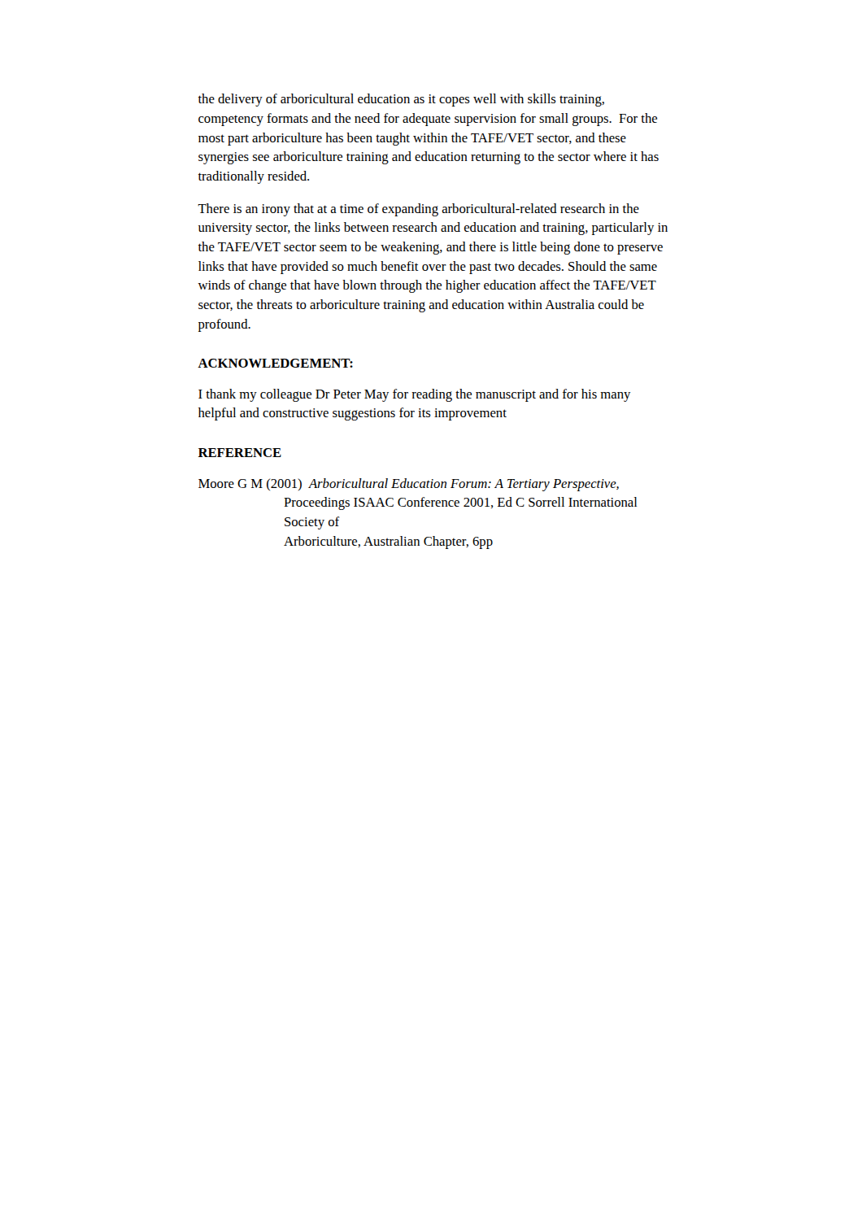the delivery of arboricultural education as it copes well with skills training, competency formats and the need for adequate supervision for small groups. For the most part arboriculture has been taught within the TAFE/VET sector, and these synergies see arboriculture training and education returning to the sector where it has traditionally resided.
There is an irony that at a time of expanding arboricultural-related research in the university sector, the links between research and education and training, particularly in the TAFE/VET sector seem to be weakening, and there is little being done to preserve links that have provided so much benefit over the past two decades. Should the same winds of change that have blown through the higher education affect the TAFE/VET sector, the threats to arboriculture training and education within Australia could be profound.
ACKNOWLEDGEMENT:
I thank my colleague Dr Peter May for reading the manuscript and for his many helpful and constructive suggestions for its improvement
REFERENCE
Moore G M (2001) Arboricultural Education Forum: A Tertiary Perspective, Proceedings ISAAC Conference 2001, Ed C Sorrell International Society of Arboriculture, Australian Chapter, 6pp